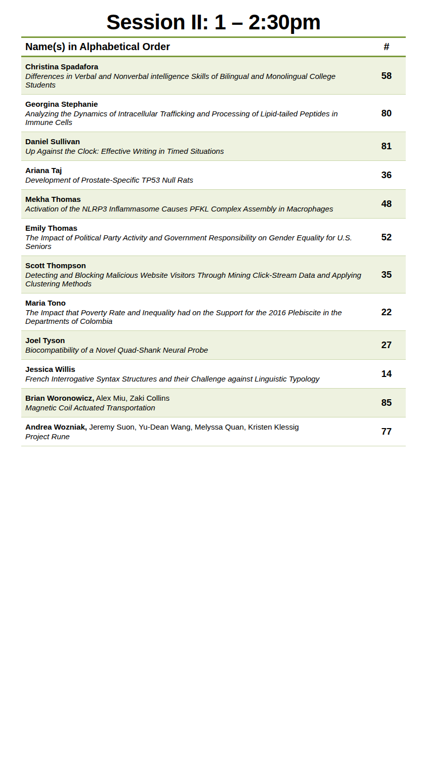Session II: 1 – 2:30pm
| Name(s) in Alphabetical Order | # |
| --- | --- |
| Christina Spadafora Differences in Verbal and Nonverbal intelligence Skills of Bilingual and Monolingual College Students | 58 |
| Georgina Stephanie Analyzing the Dynamics of Intracellular Trafficking and Processing of Lipid-tailed Peptides in Immune Cells | 80 |
| Daniel Sullivan Up Against the Clock: Effective Writing in Timed Situations | 81 |
| Ariana Taj Development of Prostate-Specific TP53 Null Rats | 36 |
| Mekha Thomas Activation of the NLRP3 Inflammasome Causes PFKL Complex Assembly in Macrophages | 48 |
| Emily Thomas The Impact of Political Party Activity and Government Responsibility on Gender Equality for U.S. Seniors | 52 |
| Scott Thompson Detecting and Blocking Malicious Website Visitors Through Mining Click-Stream Data and Applying Clustering Methods | 35 |
| Maria Tono The Impact that Poverty Rate and Inequality had on the Support for the 2016 Plebiscite in the Departments of Colombia | 22 |
| Joel Tyson Biocompatibility of a Novel Quad-Shank Neural Probe | 27 |
| Jessica Willis French Interrogative Syntax Structures and their Challenge against Linguistic Typology | 14 |
| Brian Woronowicz, Alex Miu, Zaki Collins Magnetic Coil Actuated Transportation | 85 |
| Andrea Wozniak, Jeremy Suon, Yu-Dean Wang, Melyssa Quan, Kristen Klessig Project Rune | 77 |